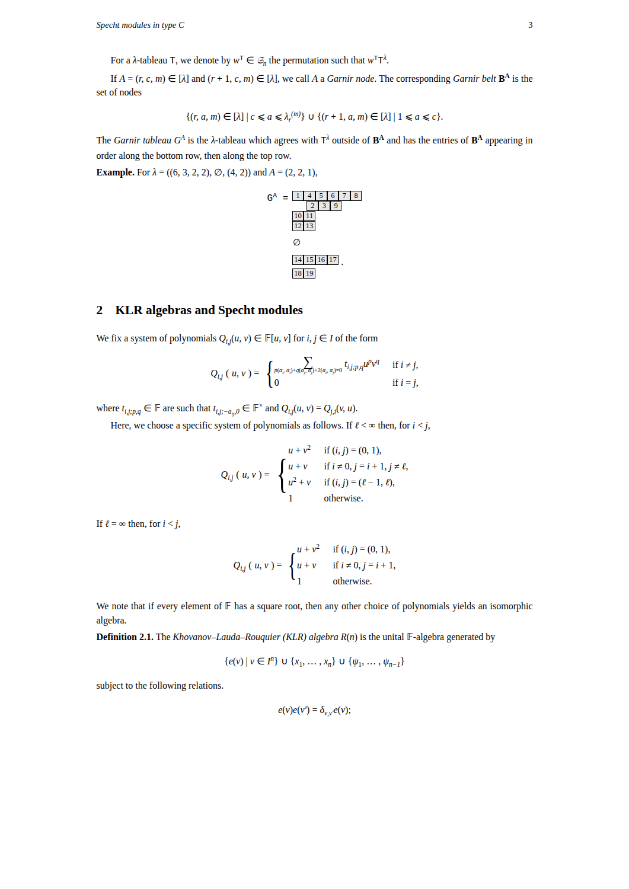Specht modules in type C 3
For a λ-tableau T, we denote by wT ∈ 𝔖n the permutation such that wT Tλ.
If A = (r, c, m) ∈ [λ] and (r + 1, c, m) ∈ [λ], we call A a Garnir node. The corresponding Garnir belt BA is the set of nodes
{(r, a, m) ∈ [λ] | c ⩽ a ⩽ λr(m)} ∪ {(r + 1, a, m) ∈ [λ] | 1 ⩽ a ⩽ c}.
The Garnir tableau GA is the λ-tableau which agrees with Tλ outside of BA and has the entries of BA appearing in order along the bottom row, then along the top row.
Example. For λ = ((6, 3, 2, 2), ∅, (4, 2)) and A = (2, 2, 1),
GA =
1
4
5
6
7
8
2
3
9
10
11
12
13
∅
14
15
16
17
.
18
19
2 KLR algebras and Specht modules
We fix a system of polynomials Qi,j(u, v) ∈ 𝔽[u, v] for i, j ∈ I of the form
Qi,j(u, v) = {
∑p(αi, αi)+q(αj, αj)+2(αi, αj)=0 ti,j;p,qupvq if i ≠ j,
0 if i = j,
where ti,j;p,q ∈ 𝔽 are such that ti,j;−aij,0 ∈ 𝔽× and Qi,j(u, v) = Qj,i(v, u).
Here, we choose a specific system of polynomials as follows. If ℓ < ∞ then, for i < j,
Qi,j(u, v) = {
u + v2 if (i, j) = (0, 1),
u + v if i ≠ 0, j = i + 1, j ≠ ℓ,
u2 + v if (i, j) = (ℓ − 1, ℓ),
1 otherwise.
If ℓ = ∞ then, for i < j,
Qi,j(u, v) = {
u + v2 if (i, j) = (0, 1),
u + v if i ≠ 0, j = i + 1,
1 otherwise.
We note that if every element of 𝔽 has a square root, then any other choice of polynomials yields an isomorphic algebra.
Definition 2.1. The Khovanov–Lauda–Rouquier (KLR) algebra R(n) is the unital 𝔽-algebra generated by
{e(ν) | ν ∈ In} ∪ {x1, … , xn} ∪ {ψ1, … , ψn−1}
subject to the following relations.
e(ν)e(ν′) = δν,ν′e(ν);